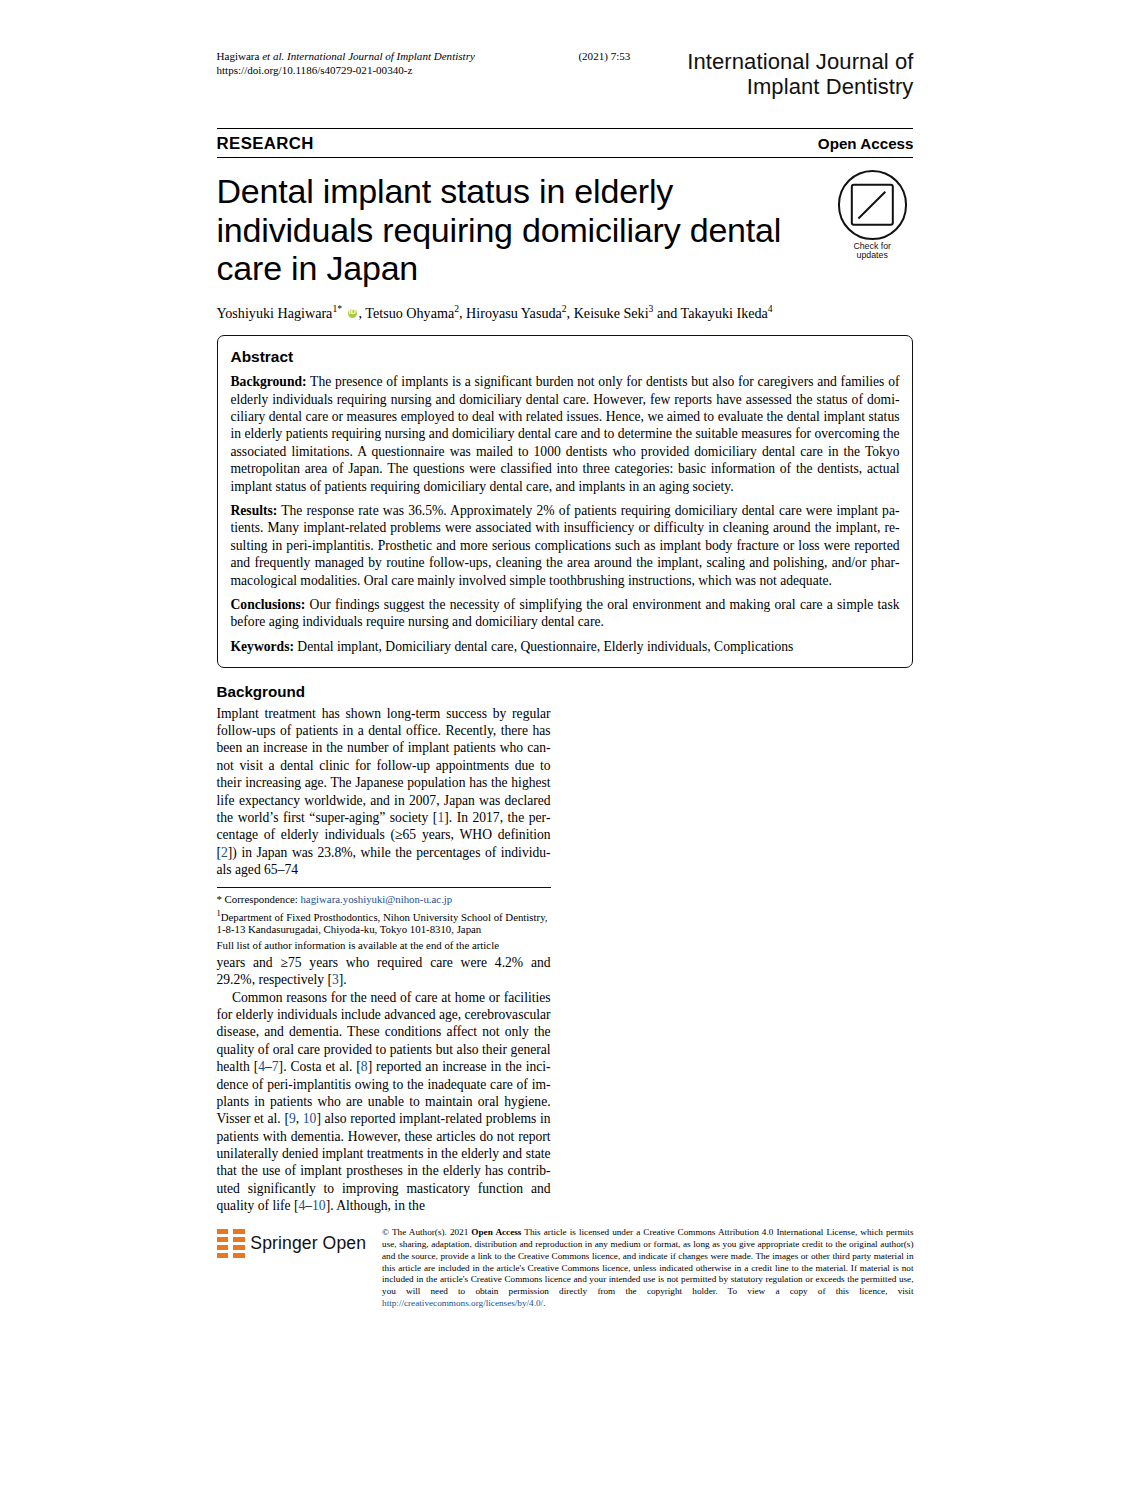Hagiwara et al. International Journal of Implant Dentistry (2021) 7:53
https://doi.org/10.1186/s40729-021-00340-z
International Journal of
Implant Dentistry
Research
Open Access
Check for
updates
Dental implant status in elderly individuals requiring domiciliary dental care in Japan
Yoshiyuki Hagiwara1* , Tetsuo Ohyama2, Hiroyasu Yasuda2, Keisuke Seki3 and Takayuki Ikeda4
Abstract
Background: The presence of implants is a significant burden not only for dentists but also for caregivers and families of elderly individuals requiring nursing and domiciliary dental care. However, few reports have assessed the status of domiciliary dental care or measures employed to deal with related issues. Hence, we aimed to evaluate the dental implant status in elderly patients requiring nursing and domiciliary dental care and to determine the suitable measures for overcoming the associated limitations. A questionnaire was mailed to 1000 dentists who provided domiciliary dental care in the Tokyo metropolitan area of Japan. The questions were classified into three categories: basic information of the dentists, actual implant status of patients requiring domiciliary dental care, and implants in an aging society.
Results: The response rate was 36.5%. Approximately 2% of patients requiring domiciliary dental care were implant patients. Many implant-related problems were associated with insufficiency or difficulty in cleaning around the implant, resulting in peri-implantitis. Prosthetic and more serious complications such as implant body fracture or loss were reported and frequently managed by routine follow-ups, cleaning the area around the implant, scaling and polishing, and/or pharmacological modalities. Oral care mainly involved simple toothbrushing instructions, which was not adequate.
Conclusions: Our findings suggest the necessity of simplifying the oral environment and making oral care a simple task before aging individuals require nursing and domiciliary dental care.
Keywords: Dental implant, Domiciliary dental care, Questionnaire, Elderly individuals, Complications
Background
Implant treatment has shown long-term success by regular follow-ups of patients in a dental office. Recently, there has been an increase in the number of implant patients who cannot visit a dental clinic for follow-up appointments due to their increasing age. The Japanese population has the highest life expectancy worldwide, and in 2007, Japan was declared the world’s first “super-aging” society [1]. In 2017, the percentage of elderly individuals (≥65 years, WHO definition [2]) in Japan was 23.8%, while the percentages of individuals aged 65–74
* Correspondence: hagiwara.yoshiyuki@nihon-u.ac.jp
1Department of Fixed Prosthodontics, Nihon University School of Dentistry, 1-8-13 Kandasurugadai, Chiyoda-ku, Tokyo 101-8310, Japan
Full list of author information is available at the end of the article
years and ≥75 years who required care were 4.2% and 29.2%, respectively [3].
Common reasons for the need of care at home or facilities for elderly individuals include advanced age, cerebrovascular disease, and dementia. These conditions affect not only the quality of oral care provided to patients but also their general health [4–7]. Costa et al. [8] reported an increase in the incidence of peri-implantitis owing to the inadequate care of implants in patients who are unable to maintain oral hygiene. Visser et al. [9, 10] also reported implant-related problems in patients with dementia. However, these articles do not report unilaterally denied implant treatments in the elderly and state that the use of implant prostheses in the elderly has contributed significantly to improving masticatory function and quality of life [4–10]. Although, in the
Springer Open
© The Author(s). 2021 Open Access This article is licensed under a Creative Commons Attribution 4.0 International License, which permits use, sharing, adaptation, distribution and reproduction in any medium or format, as long as you give appropriate credit to the original author(s) and the source, provide a link to the Creative Commons licence, and indicate if changes were made. The images or other third party material in this article are included in the article's Creative Commons licence, unless indicated otherwise in a credit line to the material. If material is not included in the article's Creative Commons licence and your intended use is not permitted by statutory regulation or exceeds the permitted use, you will need to obtain permission directly from the copyright holder. To view a copy of this licence, visit http://creativecommons.org/licenses/by/4.0/.